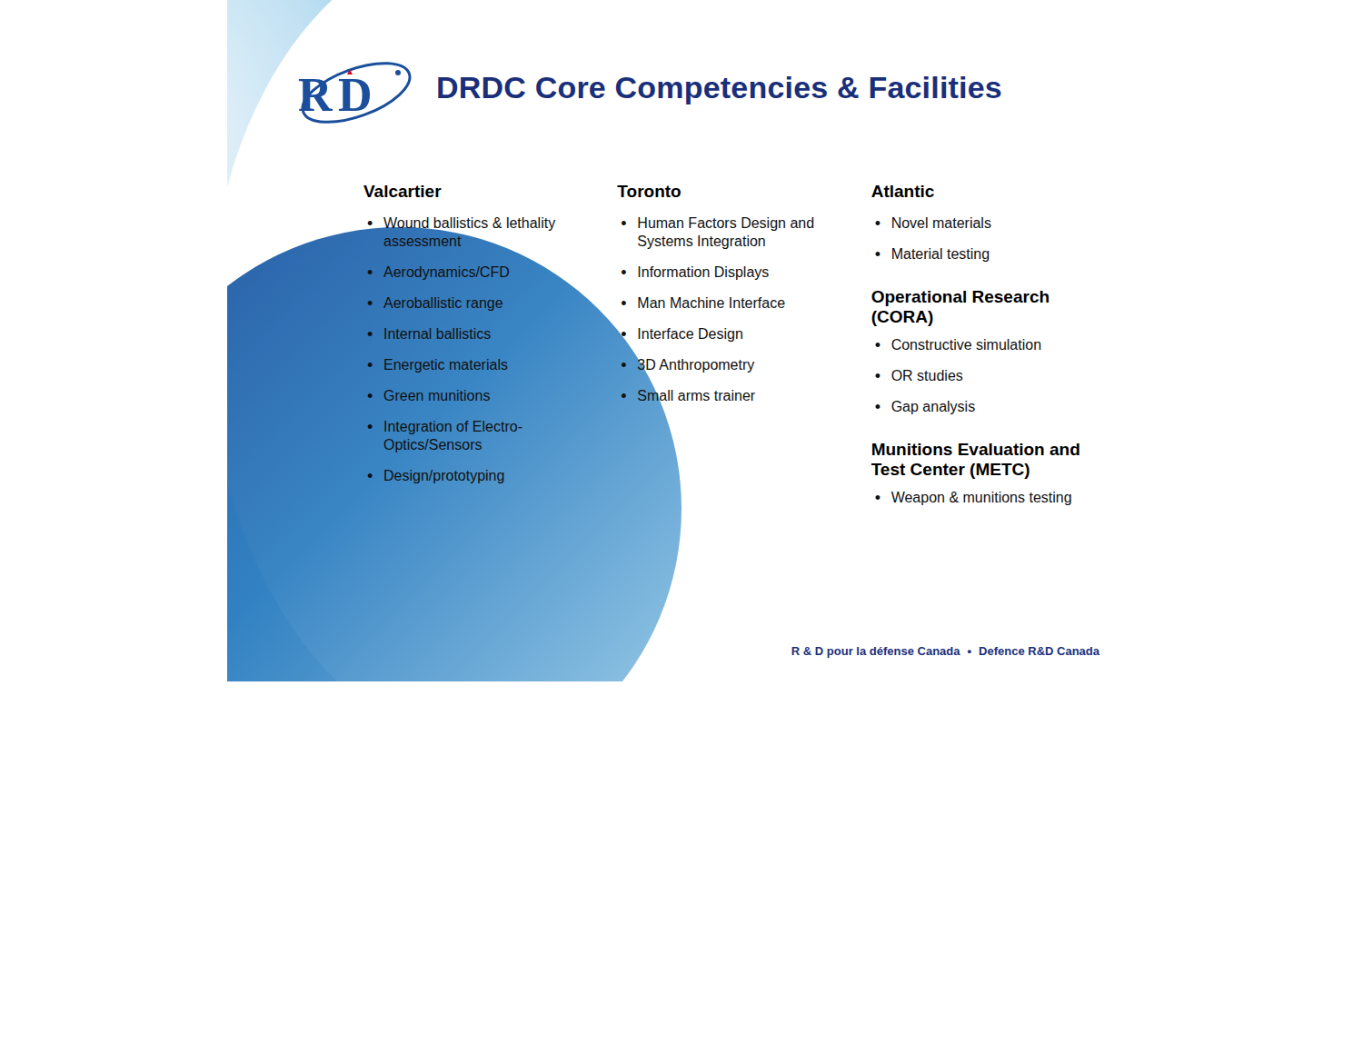R D
DRDC Core Competencies & Facilities
Valcartier
Wound ballistics & lethality assessment
Aerodynamics/CFD
Aeroballistic range
Internal ballistics
Energetic materials
Green munitions
Integration of Electro-Optics/Sensors
Design/prototyping
Toronto
Human Factors Design and Systems Integration
Information Displays
Man Machine Interface
Interface Design
3D Anthropometry
Small arms trainer
Atlantic
Novel materials
Material testing
Operational Research (CORA)
Constructive simulation
OR studies
Gap analysis
Munitions Evaluation and Test Center (METC)
Weapon & munitions testing
R & D pour la défense Canada•Defence R&D Canada